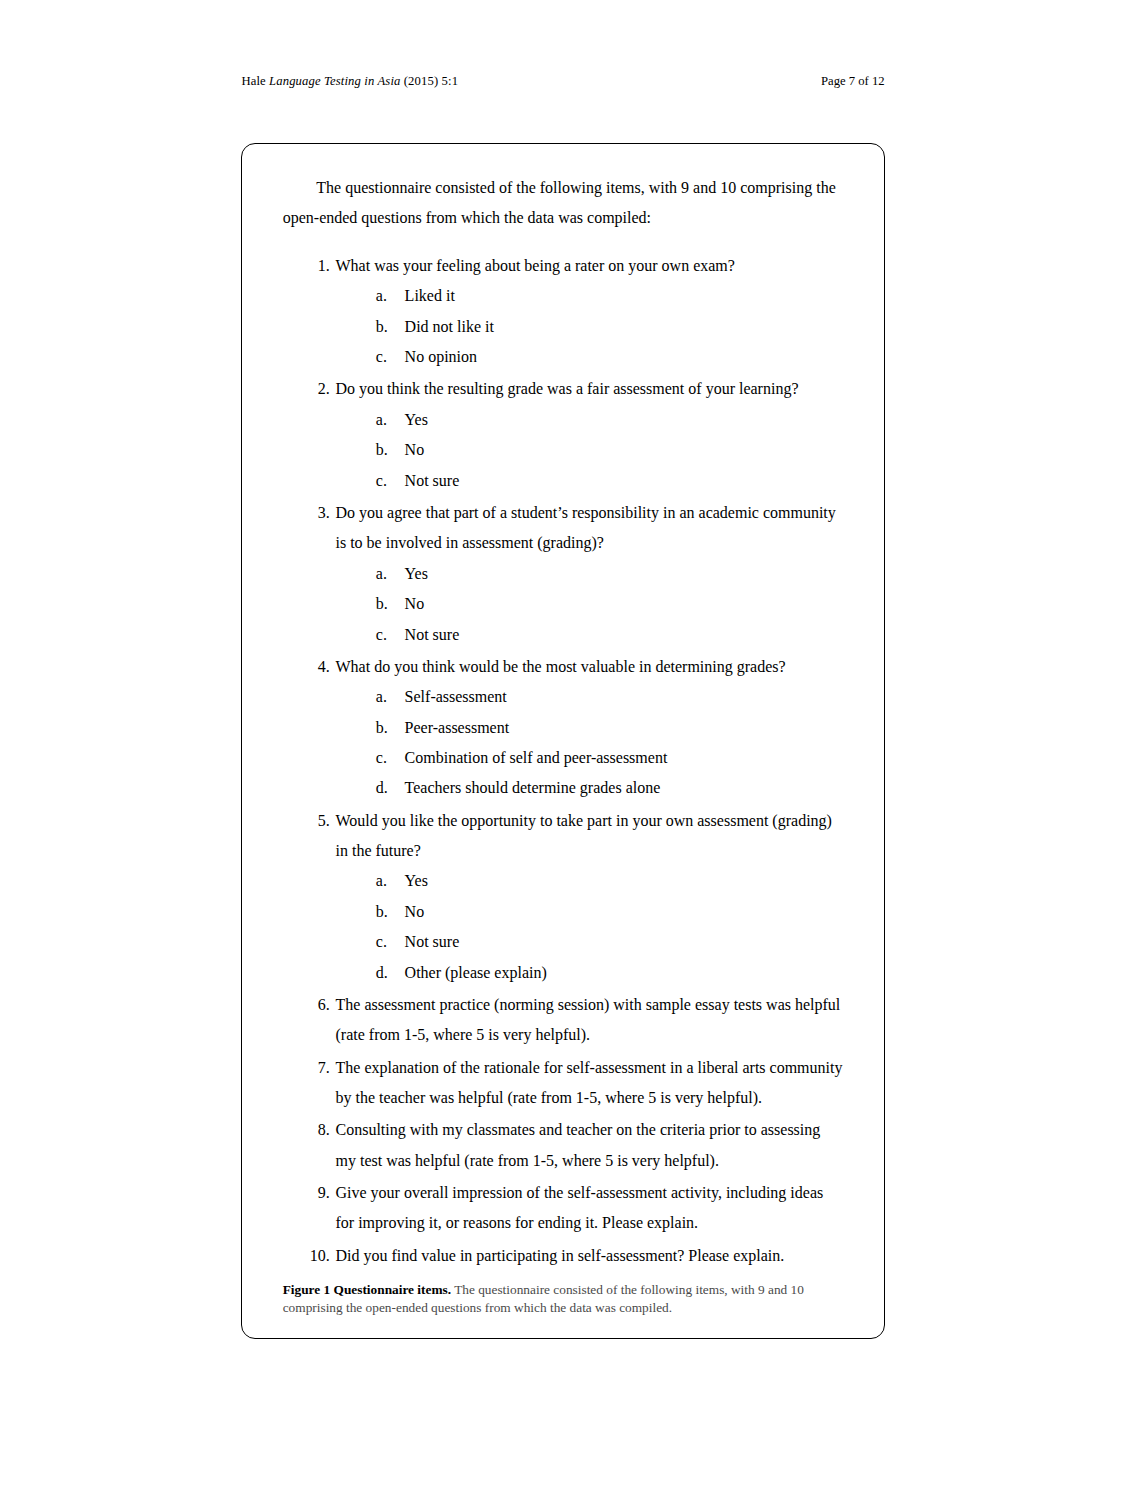Hale Language Testing in Asia (2015) 5:1
Page 7 of 12
The questionnaire consisted of the following items, with 9 and 10 comprising the open-ended questions from which the data was compiled:
What was your feeling about being a rater on your own exam?
Liked it
Did not like it
No opinion
Do you think the resulting grade was a fair assessment of your learning?
Yes
No
Not sure
Do you agree that part of a student’s responsibility in an academic community is to be involved in assessment (grading)?
Yes
No
Not sure
What do you think would be the most valuable in determining grades?
Self-assessment
Peer-assessment
Combination of self and peer-assessment
Teachers should determine grades alone
Would you like the opportunity to take part in your own assessment (grading) in the future?
Yes
No
Not sure
Other (please explain)
The assessment practice (norming session) with sample essay tests was helpful (rate from 1-5, where 5 is very helpful).
The explanation of the rationale for self-assessment in a liberal arts community by the teacher was helpful (rate from 1-5, where 5 is very helpful).
Consulting with my classmates and teacher on the criteria prior to assessing my test was helpful (rate from 1-5, where 5 is very helpful).
Give your overall impression of the self-assessment activity, including ideas for improving it, or reasons for ending it. Please explain.
Did you find value in participating in self-assessment? Please explain.
Figure 1 Questionnaire items. The questionnaire consisted of the following items, with 9 and 10 comprising the open-ended questions from which the data was compiled.